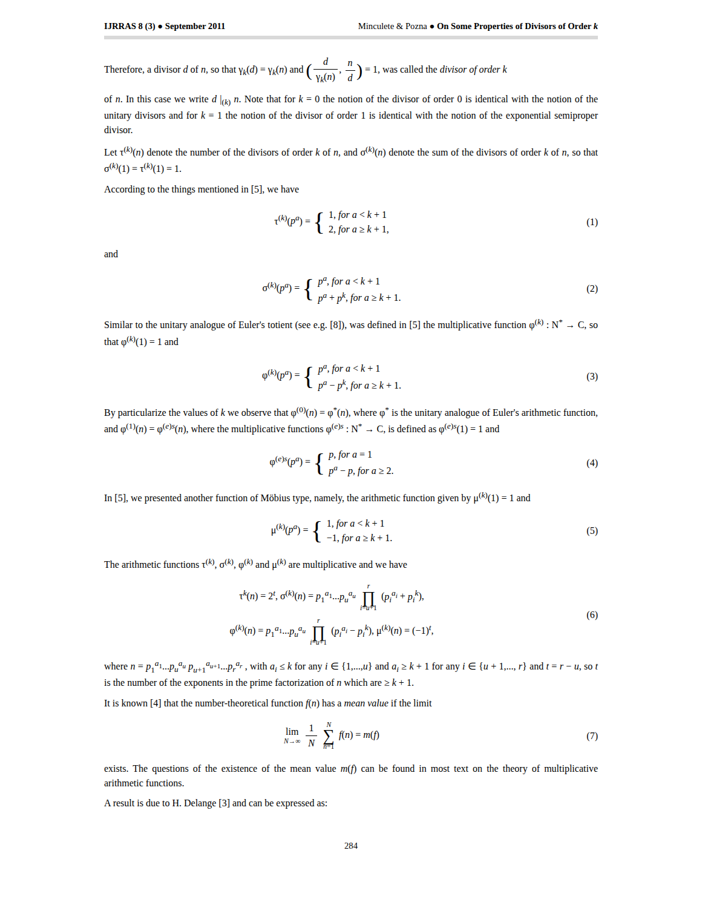IJRRAS 8 (3) ● September 2011
Minculete & Pozna ● On Some Properties of Divisors of Order k
Therefore, a divisor d of n, so that γk(d) = γk(n) and (dγk(n), nd) = 1, was called the divisor of order k
of n. In this case we write d |(k) n. Note that for k = 0 the notion of the divisor of order 0 is identical with the notion of the unitary divisors and for k = 1 the notion of the divisor of order 1 is identical with the notion of the exponential semiproper divisor.
Let τ(k)(n) denote the number of the divisors of order k of n, and σ(k)(n) denote the sum of the divisors of order k of n, so that σ(k)(1) = τ(k)(1) = 1.
According to the things mentioned in [5], we have
τ(k)(pa) = {
1, for a < k + 1
2, for a ≥ k + 1,
(1)
and
σ(k)(pa) = {
pa, for a < k + 1
pa + pk, for a ≥ k + 1.
(2)
Similar to the unitary analogue of Euler's totient (see e.g. [8]), was defined in [5] the multiplicative function φ(k) : N* → C, so that φ(k)(1) = 1 and
φ(k)(pa) = {
pa, for a < k + 1
pa − pk, for a ≥ k + 1.
(3)
By particularize the values of k we observe that φ(0)(n) = φ*(n), where φ* is the unitary analogue of Euler's arithmetic function, and φ(1)(n) = φ(e)s(n), where the multiplicative functions φ(e)s : N* → C, is defined as φ(e)s(1) = 1 and
φ(e)s(pa) = {
p, for a = 1
pa − p, for a ≥ 2.
(4)
In [5], we presented another function of Möbius type, namely, the arithmetic function given by μ(k)(1) = 1 and
μ(k)(pa) = {
1, for a < k + 1
−1, for a ≥ k + 1.
(5)
The arithmetic functions τ(k), σ(k), φ(k) and μ(k) are multiplicative and we have
τk(n) = 2t, σ(k)(n) = p1a1...puau r∏i=u+1 (piai + pik),
φ(k)(n) = p1a1...puau r∏i=u+1 (piai − pik), μ(k)(n) = (−1)t,
(6)
where n = p1a1...puau pu+1au+1...prar , with ai ≤ k for any i ∈ {1,...,u} and ai ≥ k + 1 for any i ∈ {u + 1,..., r} and t = r − u, so t is the number of the exponents in the prime factorization of n which are ≥ k + 1.
It is known [4] that the number-theoretical function f(n) has a mean value if the limit
limN→∞ 1 N N∑n=1 f(n) = m(f)
(7)
exists. The questions of the existence of the mean value m(f) can be found in most text on the theory of multiplicative arithmetic functions.
A result is due to H. Delange [3] and can be expressed as:
284